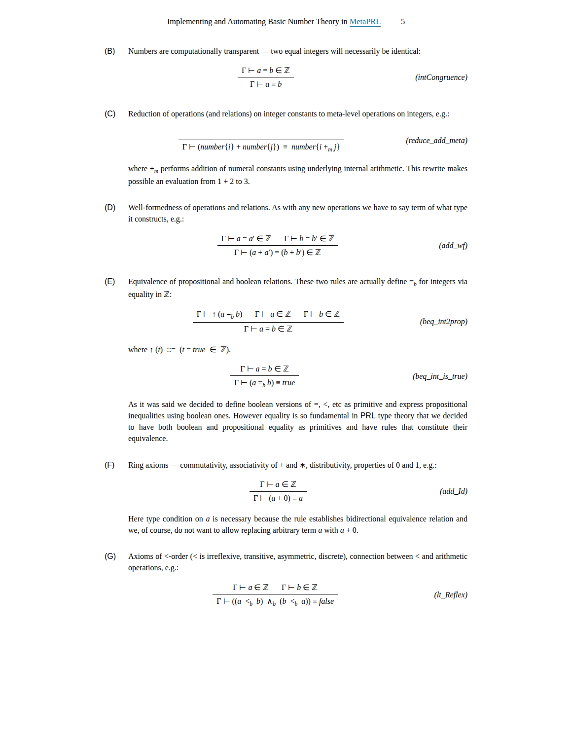Implementing and Automating Basic Number Theory in MetaPRL 5
(B)
Numbers are computationally transparent — two equal integers will necessarily be identical:
Γ ⊢ a = b ∈ ℤ Γ ⊢ a ≡ b (intCongruence)
(C)
Reduction of operations (and relations) on integer constants to meta-level operations on integers, e.g.:
Γ ⊢ (number{i} + number{j}) ≡ number{i +m j} (reduce_add_meta)
where +m performs addition of numeral constants using underlying internal arithmetic. This rewrite makes possible an evaluation from 1 + 2 to 3.
(D)
Well-formedness of operations and relations. As with any new operations we have to say term of what type it constructs, e.g.:
Γ ⊢ a = a′ ∈ ℤ Γ ⊢ b = b′ ∈ ℤ Γ ⊢ (a + a′) = (b + b′) ∈ ℤ (add_wf)
(E)
Equivalence of propositional and boolean relations. These two rules are actually define =b for integers via equality in ℤ:
Γ ⊢ ↑ (a =b b) Γ ⊢ a ∈ ℤ Γ ⊢ b ∈ ℤ Γ ⊢ a = b ∈ ℤ (beq_int2prop)
where ↑ (t) ::= (t = true ∈ ℤ).
Γ ⊢ a = b ∈ ℤ Γ ⊢ (a =b b) ≡ true (beq_int_is_true)
As it was said we decided to define boolean versions of =, <, etc as primitive and express propositional inequalities using boolean ones. However equality is so fundamental in PRL type theory that we decided to have both boolean and propositional equality as primitives and have rules that constitute their equivalence.
(F)
Ring axioms — commutativity, associativity of + and ∗, distributivity, properties of 0 and 1, e.g.:
Γ ⊢ a ∈ ℤ Γ ⊢ (a + 0) ≡ a (add_Id)
Here type condition on a is necessary because the rule establishes bidirectional equivalence relation and we, of course, do not want to allow replacing arbitrary term a with a + 0.
(G)
Axioms of <-order (< is irreflexive, transitive, asymmetric, discrete), connection between < and arithmetic operations, e.g.:
Γ ⊢ a ∈ ℤ Γ ⊢ b ∈ ℤ Γ ⊢ ((a <b b) ∧b (b <b a)) ≡ false (lt_Reflex)